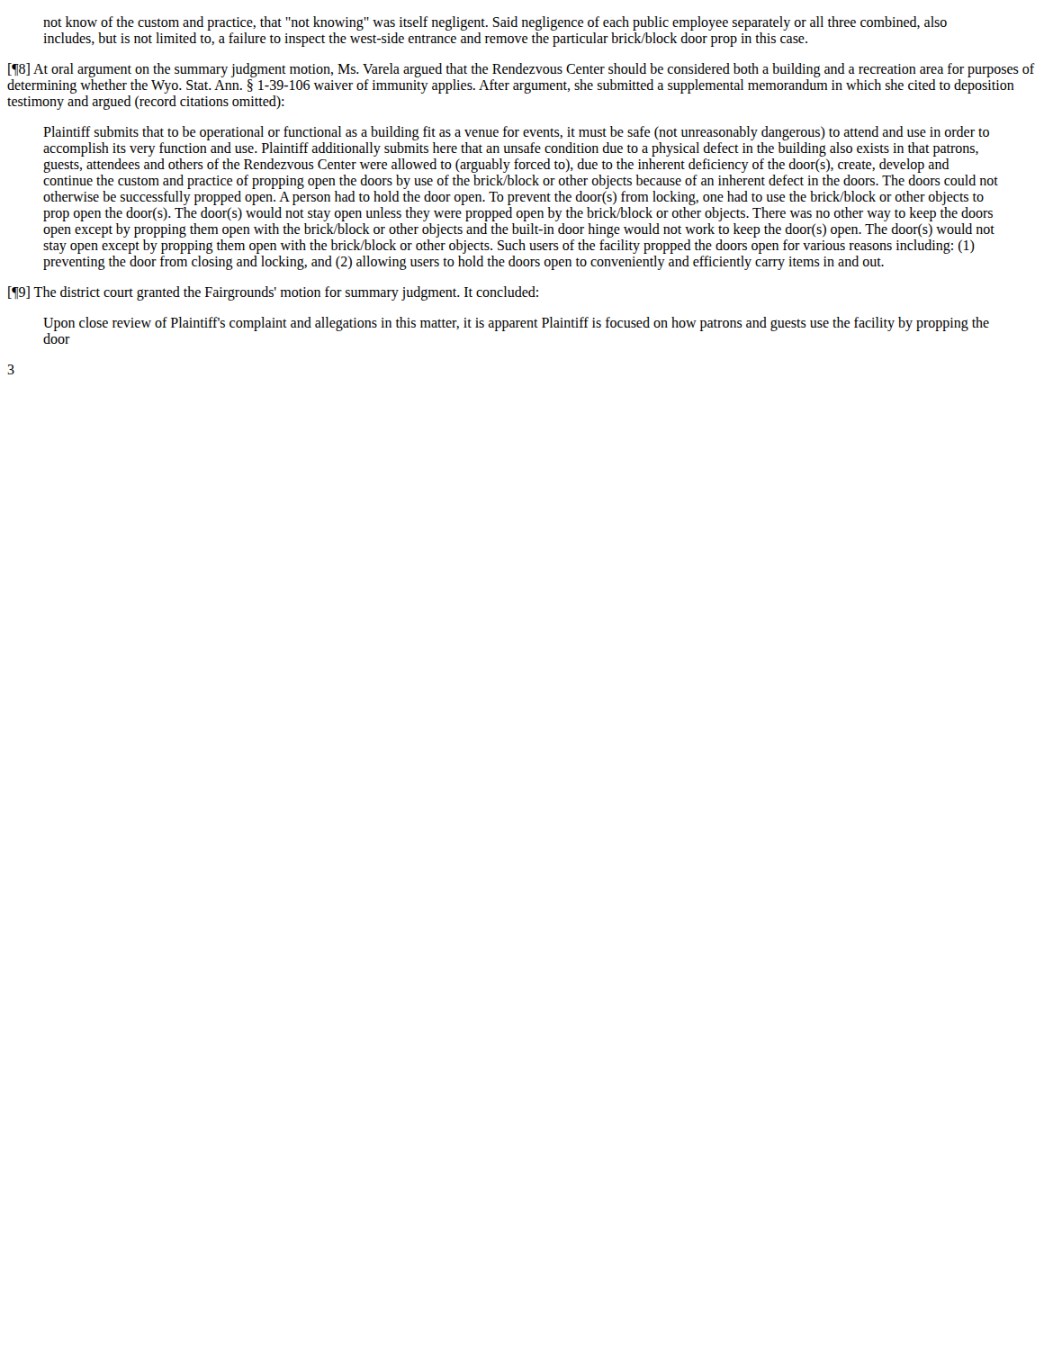not know of the custom and practice, that "not knowing" was itself negligent. Said negligence of each public employee separately or all three combined, also includes, but is not limited to, a failure to inspect the west-side entrance and remove the particular brick/block door prop in this case.
[¶8] At oral argument on the summary judgment motion, Ms. Varela argued that the Rendezvous Center should be considered both a building and a recreation area for purposes of determining whether the Wyo. Stat. Ann. § 1-39-106 waiver of immunity applies. After argument, she submitted a supplemental memorandum in which she cited to deposition testimony and argued (record citations omitted):
Plaintiff submits that to be operational or functional as a building fit as a venue for events, it must be safe (not unreasonably dangerous) to attend and use in order to accomplish its very function and use. Plaintiff additionally submits here that an unsafe condition due to a physical defect in the building also exists in that patrons, guests, attendees and others of the Rendezvous Center were allowed to (arguably forced to), due to the inherent deficiency of the door(s), create, develop and continue the custom and practice of propping open the doors by use of the brick/block or other objects because of an inherent defect in the doors. The doors could not otherwise be successfully propped open. A person had to hold the door open. To prevent the door(s) from locking, one had to use the brick/block or other objects to prop open the door(s). The door(s) would not stay open unless they were propped open by the brick/block or other objects. There was no other way to keep the doors open except by propping them open with the brick/block or other objects and the built-in door hinge would not work to keep the door(s) open. The door(s) would not stay open except by propping them open with the brick/block or other objects. Such users of the facility propped the doors open for various reasons including: (1) preventing the door from closing and locking, and (2) allowing users to hold the doors open to conveniently and efficiently carry items in and out.
[¶9] The district court granted the Fairgrounds' motion for summary judgment. It concluded:
Upon close review of Plaintiff's complaint and allegations in this matter, it is apparent Plaintiff is focused on how patrons and guests use the facility by propping the door
3